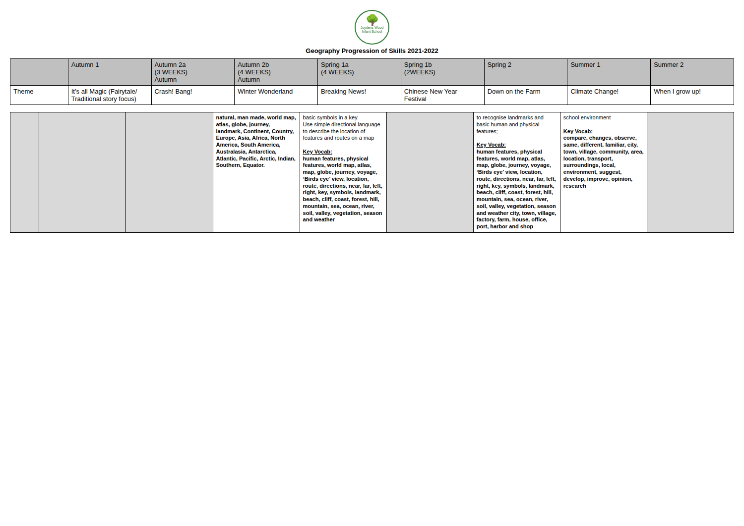🌳 Joydens Wood
Infant School
Geography Progression of Skills 2021-2022
| | Autumn 1 | Autumn 2a (3 WEEKS) Autumn | Autumn 2b (4 WEEKS) Autumn | Spring 1a (4 WEEKS) | Spring 1b (2WEEKS) | Spring 2 | Summer 1 | Summer 2 |
| Theme | It’s all Magic (Fairytale/ Traditional story focus) | Crash! Bang! | Winter Wonderland | Breaking News! | Chinese New Year Festival | Down on the Farm | Climate Change! | When I grow up! |
| | | | natural, man made, world map, atlas, globe, journey, landmark, Continent, Country, Europe, Asia, Africa, North America, South America, Australasia, Antarctica, Atlantic, Pacific, Arctic, Indian, Southern, Equator. | basic symbols in a key Use simple directional language to describe the location of features and routes on a map Key Vocab: human features, physical features, world map, atlas, map, globe, journey, voyage, ‘Birds eye’ view, location, route, directions, near, far, left, right, key, symbols, landmark, beach, cliff, coast, forest, hill, mountain, sea, ocean, river, soil, valley, vegetation, season and weather | | to recognise landmarks and basic human and physical features; Key Vocab: human features, physical features, world map, atlas, map, globe, journey, voyage, ‘Birds eye’ view, location, route, directions, near, far, left, right, key, symbols, landmark, beach, cliff, coast, forest, hill, mountain, sea, ocean, river, soil, valley, vegetation, season and weather city, town, village, factory, farm, house, office, port, harbor and shop | school environment Key Vocab: compare, changes, observe, same, different, familiar, city, town, village, community, area, location, transport, surroundings, local, environment, suggest, develop, improve, opinion, research | |